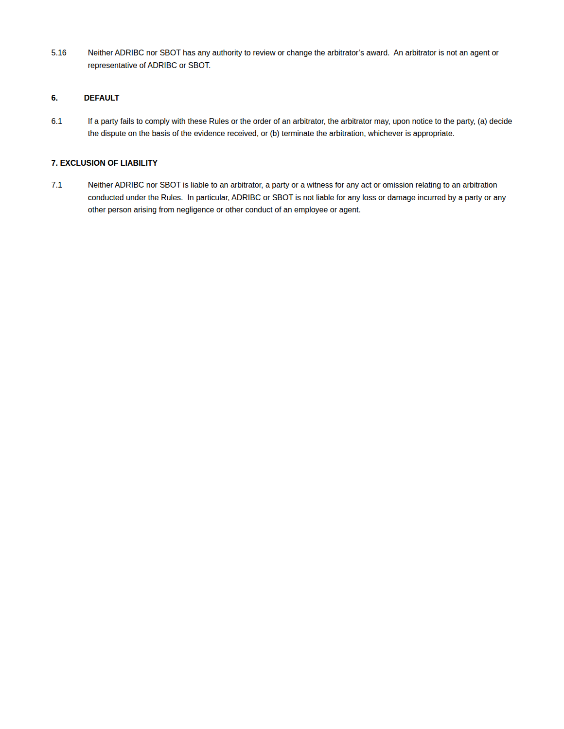5.16
Neither ADRIBC nor SBOT has any authority to review or change the arbitrator’s award. An arbitrator is not an agent or representative of ADRIBC or SBOT.
6. DEFAULT
6.1
If a party fails to comply with these Rules or the order of an arbitrator, the arbitrator may, upon notice to the party, (a) decide the dispute on the basis of the evidence received, or (b) terminate the arbitration, whichever is appropriate.
7. EXCLUSION OF LIABILITY
7.1
Neither ADRIBC nor SBOT is liable to an arbitrator, a party or a witness for any act or omission relating to an arbitration conducted under the Rules. In particular, ADRIBC or SBOT is not liable for any loss or damage incurred by a party or any other person arising from negligence or other conduct of an employee or agent.